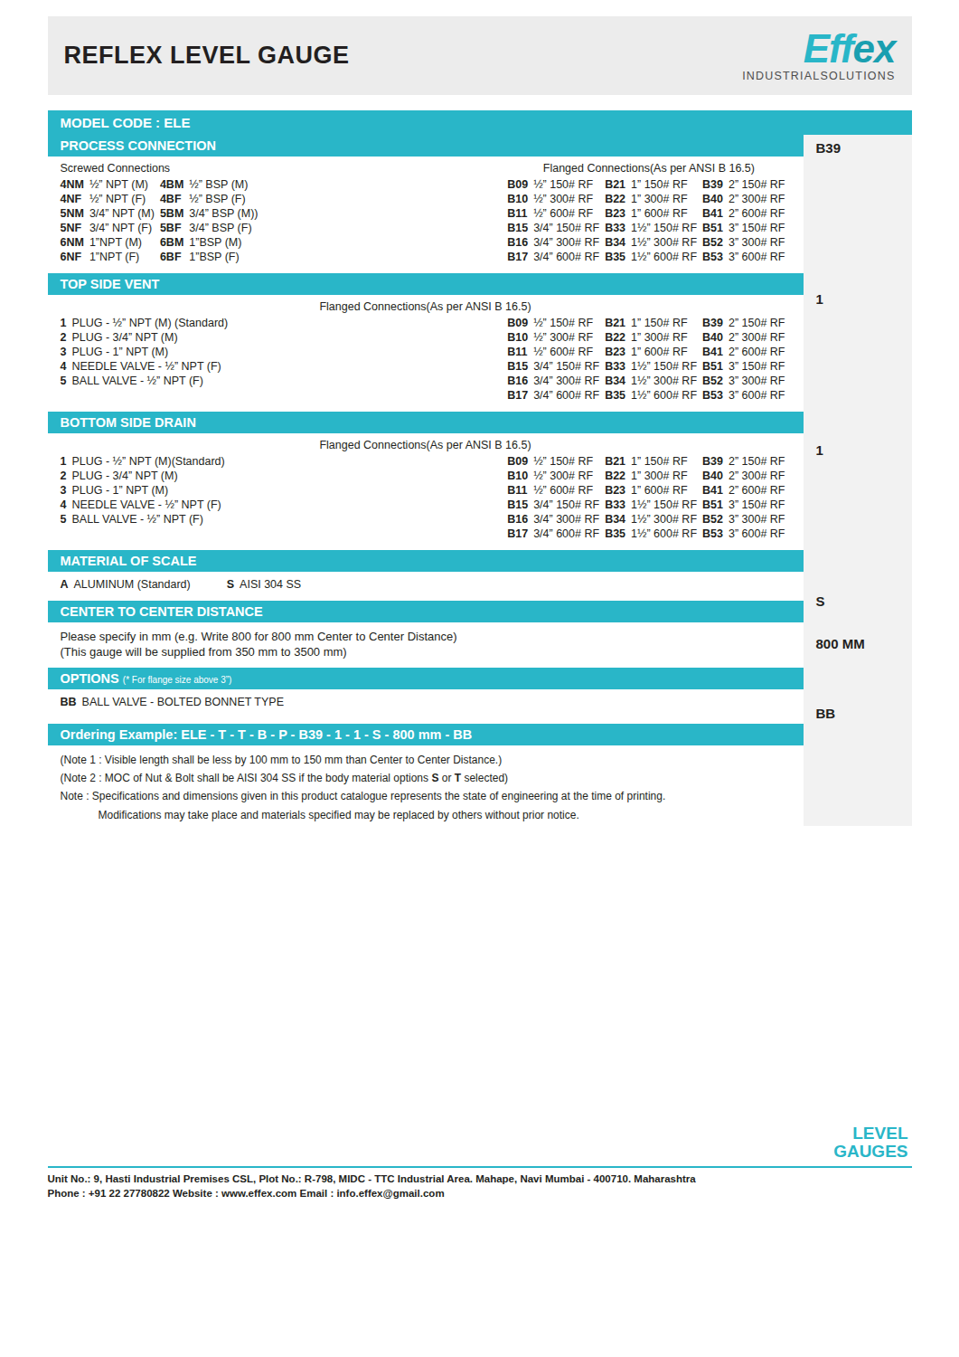REFLEX LEVEL GAUGE
Effex
INDUSTRIALSOLUTIONS
MODEL CODE : ELE
PROCESS CONNECTION
Screwed Connections
| 4NM | ½” NPT (M) | 4BM | ½” BSP (M) |
| 4NF | ½” NPT (F) | 4BF | ½” BSP (F) |
| 5NM | 3/4” NPT (M) | 5BM | 3/4” BSP (M)) |
| 5NF | 3/4” NPT (F) | 5BF | 3/4” BSP (F) |
| 6NM | 1”NPT (M) | 6BM | 1”BSP (M) |
| 6NF | 1”NPT (F) | 6BF | 1”BSP (F) |
Flanged Connections(As per ANSI B 16.5)
| B09 | ½” 150# RF | B21 | 1” 150# RF | B39 | 2” 150# RF |
| B10 | ½” 300# RF | B22 | 1” 300# RF | B40 | 2” 300# RF |
| B11 | ½” 600# RF | B23 | 1” 600# RF | B41 | 2” 600# RF |
| B15 | 3/4” 150# RF | B33 | 1½” 150# RF | B51 | 3” 150# RF |
| B16 | 3/4” 300# RF | B34 | 1½” 300# RF | B52 | 3” 300# RF |
| B17 | 3/4” 600# RF | B35 | 1½” 600# RF | B53 | 3” 600# RF |
TOP SIDE VENT
Flanged Connections(As per ANSI B 16.5)
| 1 | PLUG - ½” NPT (M) (Standard) |
| 2 | PLUG - 3/4” NPT (M) |
| 3 | PLUG - 1” NPT (M) |
| 4 | NEEDLE VALVE - ½” NPT (F) |
| 5 | BALL VALVE - ½” NPT (F) |
| B09 | ½” 150# RF | B21 | 1” 150# RF | B39 | 2” 150# RF |
| B10 | ½” 300# RF | B22 | 1” 300# RF | B40 | 2” 300# RF |
| B11 | ½” 600# RF | B23 | 1” 600# RF | B41 | 2” 600# RF |
| B15 | 3/4” 150# RF | B33 | 1½” 150# RF | B51 | 3” 150# RF |
| B16 | 3/4” 300# RF | B34 | 1½” 300# RF | B52 | 3” 300# RF |
| B17 | 3/4” 600# RF | B35 | 1½” 600# RF | B53 | 3” 600# RF |
BOTTOM SIDE DRAIN
Flanged Connections(As per ANSI B 16.5)
| 1 | PLUG - ½” NPT (M)(Standard) |
| 2 | PLUG - 3/4” NPT (M) |
| 3 | PLUG - 1” NPT (M) |
| 4 | NEEDLE VALVE - ½” NPT (F) |
| 5 | BALL VALVE - ½” NPT (F) |
| B09 | ½” 150# RF | B21 | 1” 150# RF | B39 | 2” 150# RF |
| B10 | ½” 300# RF | B22 | 1” 300# RF | B40 | 2” 300# RF |
| B11 | ½” 600# RF | B23 | 1” 600# RF | B41 | 2” 600# RF |
| B15 | 3/4” 150# RF | B33 | 1½” 150# RF | B51 | 3” 150# RF |
| B16 | 3/4” 300# RF | B34 | 1½” 300# RF | B52 | 3” 300# RF |
| B17 | 3/4” 600# RF | B35 | 1½” 600# RF | B53 | 3” 600# RF |
MATERIAL OF SCALE
| A | ALUMINUM (Standard) | S | AISI 304 SS |
CENTER TO CENTER DISTANCE
Please specify in mm (e.g. Write 800 for 800 mm Center to Center Distance)
(This gauge will be supplied from 350 mm to 3500 mm)
OPTIONS (* For flange size above 3”)
| BB | BALL VALVE - BOLTED BONNET TYPE |
Ordering Example: ELE - T - T - B - P - B39 - 1 - 1 - S - 800 mm - BB
(Note 1 : Visible length shall be less by 100 mm to 150 mm than Center to Center Distance.)
(Note 2 : MOC of Nut & Bolt shall be AISI 304 SS if the body material options S or T selected)
Note : Specifications and dimensions given in this product catalogue represents the state of engineering at the time of printing.
Modifications may take place and materials specified may be replaced by others without prior notice.
B39
1
1
S
800 MM
BB
LEVEL
GAUGES
Unit No.: 9, Hasti Industrial Premises CSL, Plot No.: R-798, MIDC - TTC Industrial Area. Mahape, Navi Mumbai - 400710. Maharashtra
Phone : +91 22 27780822 Website : www.effex.com Email : info.effex@gmail.com